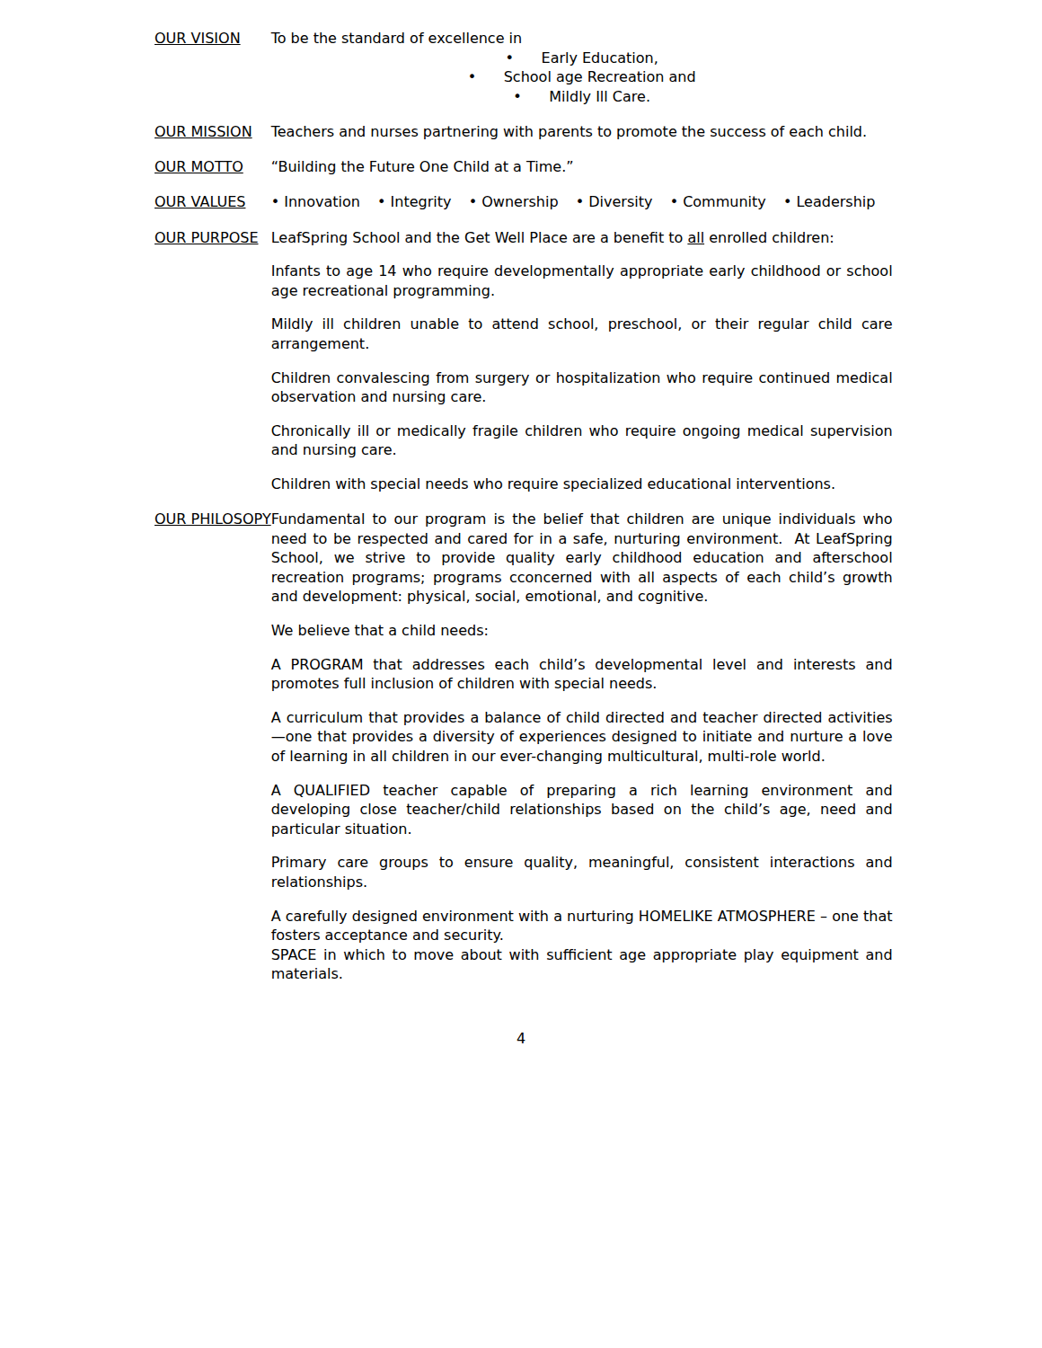| OUR VISION | To be the standard of excellence in Early Education, School age Recreation and Mildly Ill Care. |
| OUR MISSION | Teachers and nurses partnering with parents to promote the success of each child. |
| OUR MOTTO | “Building the Future One Child at a Time.” |
| OUR VALUES | • Innovation • Integrity • Ownership • Diversity • Community • Leadership |
| OUR PURPOSE | LeafSpring School and the Get Well Place are a benefit to all enrolled children: Infants to age 14 who require developmentally appropriate early childhood or school age recreational programming. Mildly ill children unable to attend school, preschool, or their regular child care arrangement. Children convalescing from surgery or hospitalization who require continued medical observation and nursing care. Chronically ill or medically fragile children who require ongoing medical supervision and nursing care. Children with special needs who require specialized educational interventions. |
| OUR PHILOSOPY | Fundamental to our program is the belief that children are unique individuals who need to be respected and cared for in a safe, nurturing environment. At LeafSpring School, we strive to provide quality early childhood education and afterschool recreation programs; programs cconcerned with all aspects of each child’s growth and development: physical, social, emotional, and cognitive. We believe that a child needs: A PROGRAM that addresses each child’s developmental level and interests and promotes full inclusion of children with special needs. A curriculum that provides a balance of child directed and teacher directed activities—one that provides a diversity of experiences designed to initiate and nurture a love of learning in all children in our ever-changing multicultural, multi-role world. A QUALIFIED teacher capable of preparing a rich learning environment and developing close teacher/child relationships based on the child’s age, need and particular situation. Primary care groups to ensure quality, meaningful, consistent interactions and relationships. A carefully designed environment with a nurturing HOMELIKE ATMOSPHERE – one that fosters acceptance and security. SPACE in which to move about with sufficient age appropriate play equipment and materials. |
4